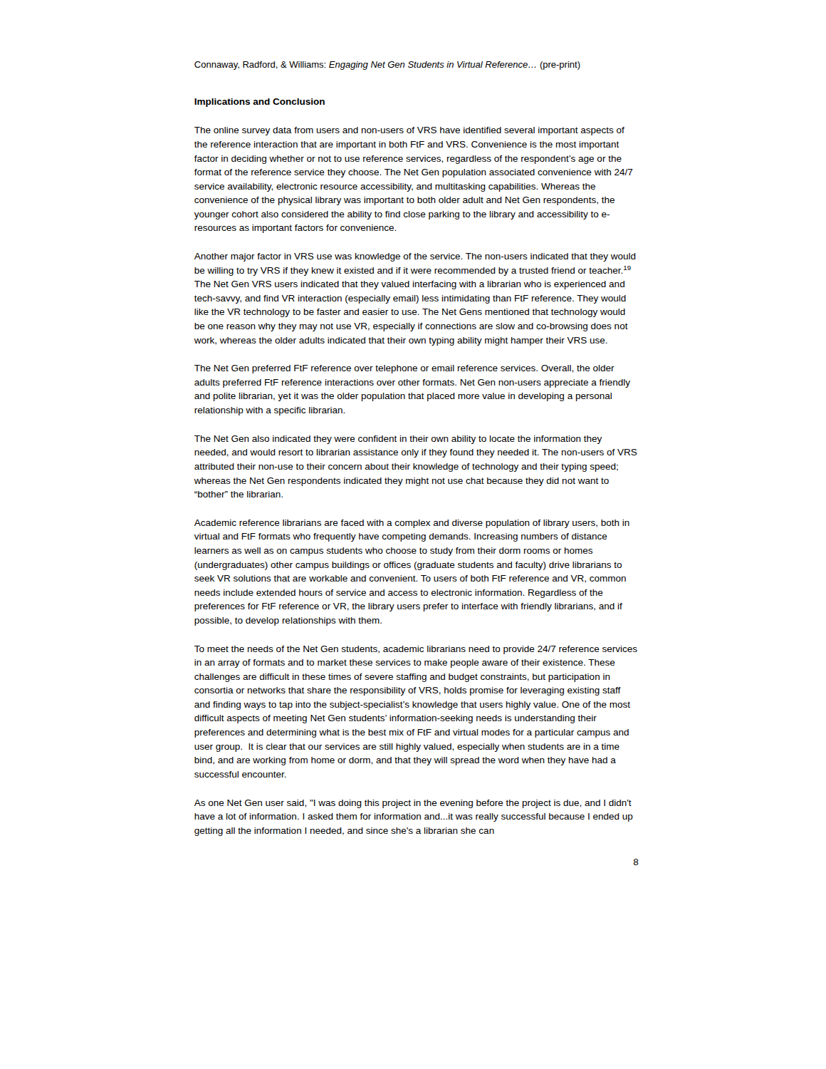Connaway, Radford, & Williams: Engaging Net Gen Students in Virtual Reference… (pre-print)
Implications and Conclusion
The online survey data from users and non-users of VRS have identified several important aspects of the reference interaction that are important in both FtF and VRS. Convenience is the most important factor in deciding whether or not to use reference services, regardless of the respondent’s age or the format of the reference service they choose. The Net Gen population associated convenience with 24/7 service availability, electronic resource accessibility, and multitasking capabilities. Whereas the convenience of the physical library was important to both older adult and Net Gen respondents, the younger cohort also considered the ability to find close parking to the library and accessibility to e-resources as important factors for convenience.
Another major factor in VRS use was knowledge of the service. The non-users indicated that they would be willing to try VRS if they knew it existed and if it were recommended by a trusted friend or teacher.19 The Net Gen VRS users indicated that they valued interfacing with a librarian who is experienced and tech-savvy, and find VR interaction (especially email) less intimidating than FtF reference. They would like the VR technology to be faster and easier to use. The Net Gens mentioned that technology would be one reason why they may not use VR, especially if connections are slow and co-browsing does not work, whereas the older adults indicated that their own typing ability might hamper their VRS use.
The Net Gen preferred FtF reference over telephone or email reference services. Overall, the older adults preferred FtF reference interactions over other formats. Net Gen non-users appreciate a friendly and polite librarian, yet it was the older population that placed more value in developing a personal relationship with a specific librarian.
The Net Gen also indicated they were confident in their own ability to locate the information they needed, and would resort to librarian assistance only if they found they needed it. The non-users of VRS attributed their non-use to their concern about their knowledge of technology and their typing speed; whereas the Net Gen respondents indicated they might not use chat because they did not want to “bother” the librarian.
Academic reference librarians are faced with a complex and diverse population of library users, both in virtual and FtF formats who frequently have competing demands. Increasing numbers of distance learners as well as on campus students who choose to study from their dorm rooms or homes (undergraduates) other campus buildings or offices (graduate students and faculty) drive librarians to seek VR solutions that are workable and convenient. To users of both FtF reference and VR, common needs include extended hours of service and access to electronic information. Regardless of the preferences for FtF reference or VR, the library users prefer to interface with friendly librarians, and if possible, to develop relationships with them.
To meet the needs of the Net Gen students, academic librarians need to provide 24/7 reference services in an array of formats and to market these services to make people aware of their existence. These challenges are difficult in these times of severe staffing and budget constraints, but participation in consortia or networks that share the responsibility of VRS, holds promise for leveraging existing staff and finding ways to tap into the subject-specialist’s knowledge that users highly value. One of the most difficult aspects of meeting Net Gen students’ information-seeking needs is understanding their preferences and determining what is the best mix of FtF and virtual modes for a particular campus and user group. It is clear that our services are still highly valued, especially when students are in a time bind, and are working from home or dorm, and that they will spread the word when they have had a successful encounter.
As one Net Gen user said, "I was doing this project in the evening before the project is due, and I didn't have a lot of information. I asked them for information and...it was really successful because I ended up getting all the information I needed, and since she's a librarian she can
8